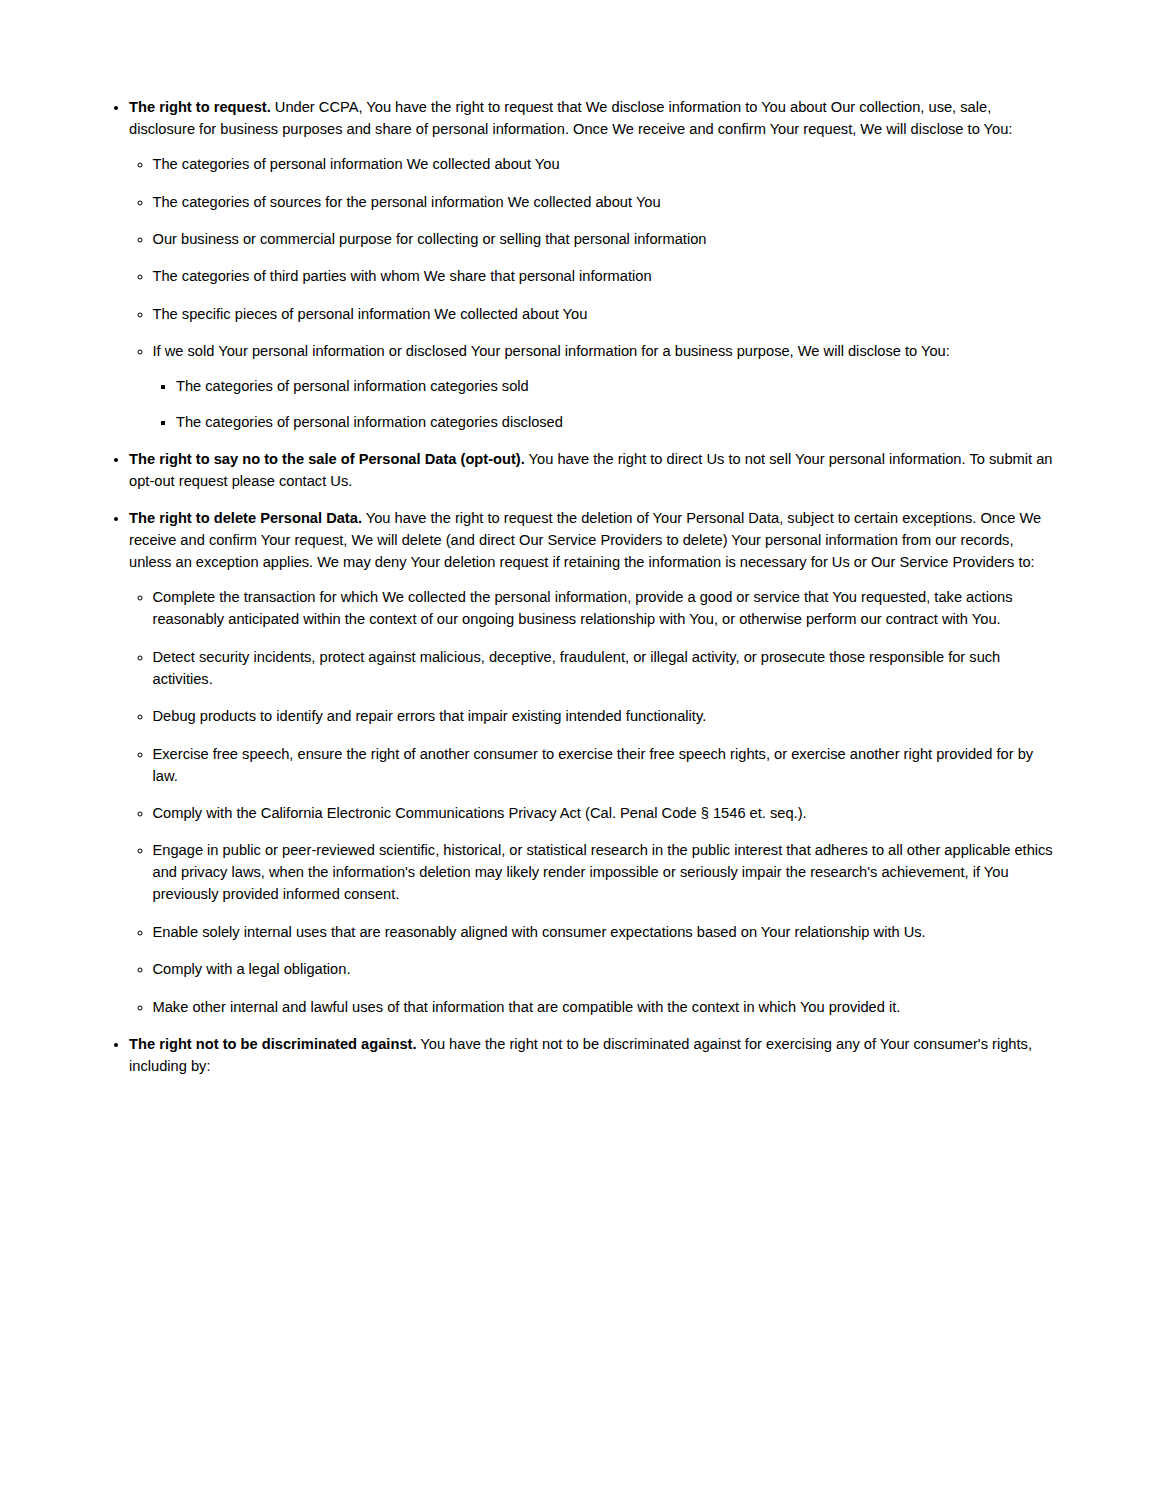The right to request. Under CCPA, You have the right to request that We disclose information to You about Our collection, use, sale, disclosure for business purposes and share of personal information. Once We receive and confirm Your request, We will disclose to You:
The categories of personal information We collected about You
The categories of sources for the personal information We collected about You
Our business or commercial purpose for collecting or selling that personal information
The categories of third parties with whom We share that personal information
The specific pieces of personal information We collected about You
If we sold Your personal information or disclosed Your personal information for a business purpose, We will disclose to You:
The categories of personal information categories sold
The categories of personal information categories disclosed
The right to say no to the sale of Personal Data (opt-out). You have the right to direct Us to not sell Your personal information. To submit an opt-out request please contact Us.
The right to delete Personal Data. You have the right to request the deletion of Your Personal Data, subject to certain exceptions. Once We receive and confirm Your request, We will delete (and direct Our Service Providers to delete) Your personal information from our records, unless an exception applies. We may deny Your deletion request if retaining the information is necessary for Us or Our Service Providers to:
Complete the transaction for which We collected the personal information, provide a good or service that You requested, take actions reasonably anticipated within the context of our ongoing business relationship with You, or otherwise perform our contract with You.
Detect security incidents, protect against malicious, deceptive, fraudulent, or illegal activity, or prosecute those responsible for such activities.
Debug products to identify and repair errors that impair existing intended functionality.
Exercise free speech, ensure the right of another consumer to exercise their free speech rights, or exercise another right provided for by law.
Comply with the California Electronic Communications Privacy Act (Cal. Penal Code § 1546 et. seq.).
Engage in public or peer-reviewed scientific, historical, or statistical research in the public interest that adheres to all other applicable ethics and privacy laws, when the information's deletion may likely render impossible or seriously impair the research's achievement, if You previously provided informed consent.
Enable solely internal uses that are reasonably aligned with consumer expectations based on Your relationship with Us.
Comply with a legal obligation.
Make other internal and lawful uses of that information that are compatible with the context in which You provided it.
The right not to be discriminated against. You have the right not to be discriminated against for exercising any of Your consumer's rights, including by: